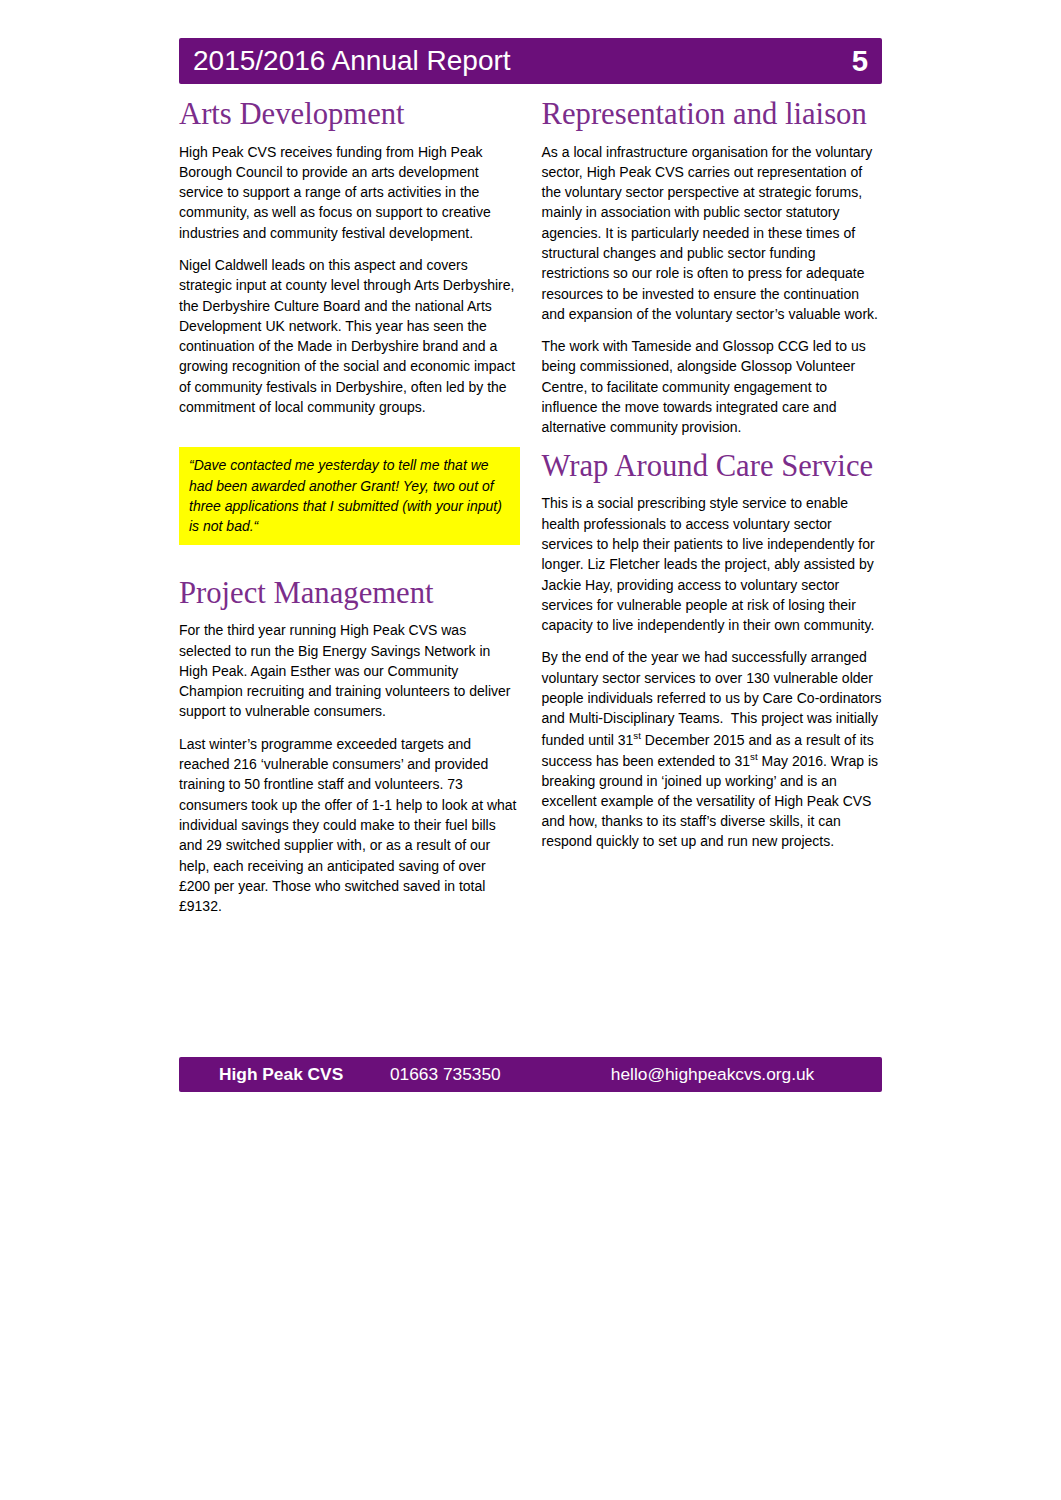2015/2016 Annual Report 5
Arts Development
High Peak CVS receives funding from High Peak Borough Council to provide an arts development service to support a range of arts activities in the community, as well as focus on support to creative industries and community festival development.
Nigel Caldwell leads on this aspect and covers strategic input at county level through Arts Derbyshire, the Derbyshire Culture Board and the national Arts Development UK network. This year has seen the continuation of the Made in Derbyshire brand and a growing recognition of the social and economic impact of community festivals in Derbyshire, often led by the commitment of local community groups.
“Dave contacted me yesterday to tell me that we had been awarded another Grant! Yey, two out of three applications that I submitted (with your input) is not bad.“
Project Management
For the third year running High Peak CVS was selected to run the Big Energy Savings Network in High Peak. Again Esther was our Community Champion recruiting and training volunteers to deliver support to vulnerable consumers.
Last winter’s programme exceeded targets and reached 216 ‘vulnerable consumers’ and provided training to 50 frontline staff and volunteers. 73 consumers took up the offer of 1-1 help to look at what individual savings they could make to their fuel bills and 29 switched supplier with, or as a result of our help, each receiving an anticipated saving of over £200 per year. Those who switched saved in total £9132.
Representation and liaison
As a local infrastructure organisation for the voluntary sector, High Peak CVS carries out representation of the voluntary sector perspective at strategic forums, mainly in association with public sector statutory agencies. It is particularly needed in these times of structural changes and public sector funding restrictions so our role is often to press for adequate resources to be invested to ensure the continuation and expansion of the voluntary sector’s valuable work.
The work with Tameside and Glossop CCG led to us being commissioned, alongside Glossop Volunteer Centre, to facilitate community engagement to influence the move towards integrated care and alternative community provision.
Wrap Around Care Service
This is a social prescribing style service to enable health professionals to access voluntary sector services to help their patients to live independently for longer. Liz Fletcher leads the project, ably assisted by Jackie Hay, providing access to voluntary sector services for vulnerable people at risk of losing their capacity to live independently in their own community.
By the end of the year we had successfully arranged voluntary sector services to over 130 vulnerable older people individuals referred to us by Care Co-ordinators and Multi-Disciplinary Teams. This project was initially funded until 31st December 2015 and as a result of its success has been extended to 31st May 2016. Wrap is breaking ground in ‘joined up working’ and is an excellent example of the versatility of High Peak CVS and how, thanks to its staff’s diverse skills, it can respond quickly to set up and run new projects.
High Peak CVS 01663 735350 hello@highpeakcvs.org.uk